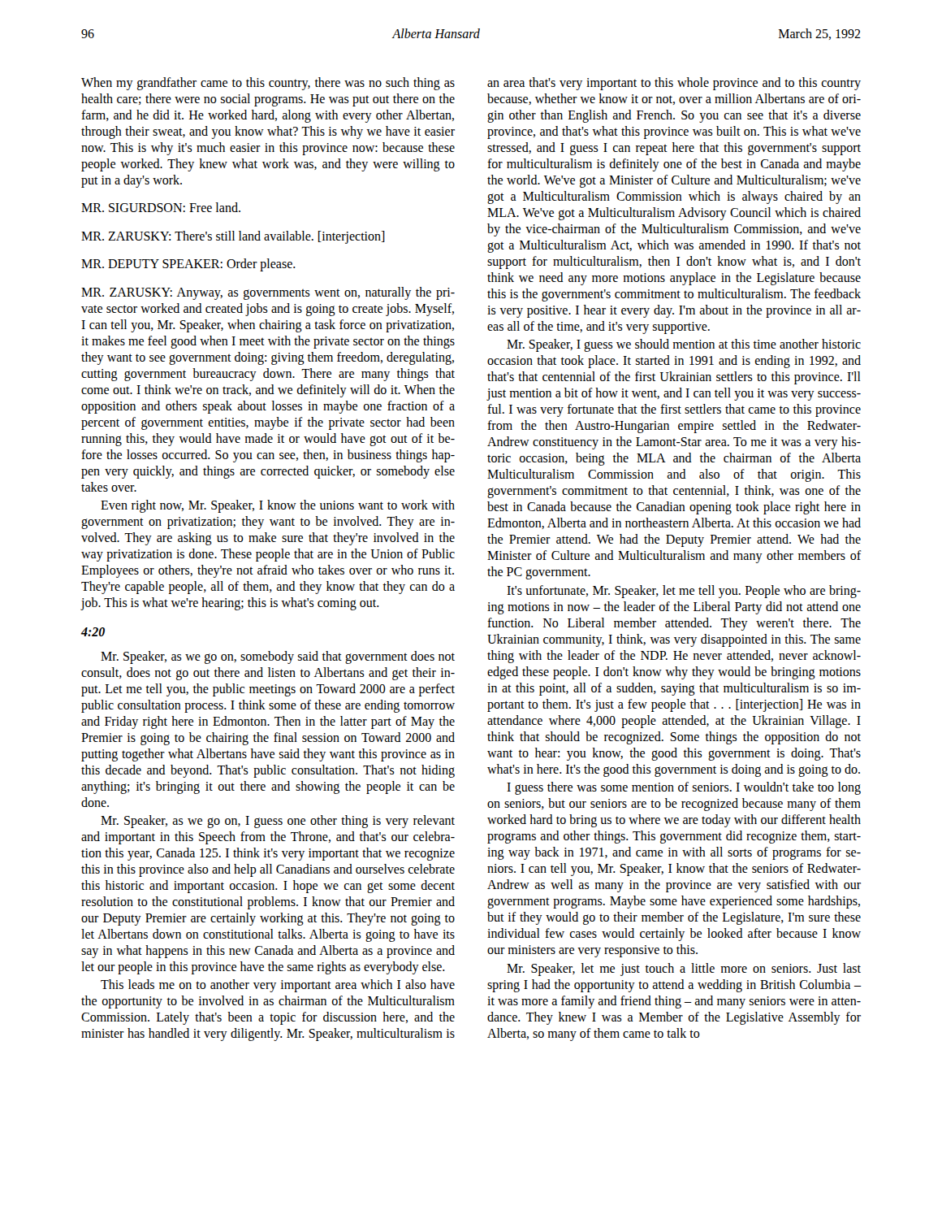96 Alberta Hansard March 25, 1992
When my grandfather came to this country, there was no such thing as health care; there were no social programs. He was put out there on the farm, and he did it. He worked hard, along with every other Albertan, through their sweat, and you know what? This is why we have it easier now. This is why it's much easier in this province now: because these people worked. They knew what work was, and they were willing to put in a day's work.
MR. SIGURDSON: Free land.
MR. ZARUSKY: There's still land available. [interjection]
MR. DEPUTY SPEAKER: Order please.
MR. ZARUSKY: Anyway, as governments went on, naturally the private sector worked and created jobs and is going to create jobs. Myself, I can tell you, Mr. Speaker, when chairing a task force on privatization, it makes me feel good when I meet with the private sector on the things they want to see government doing: giving them freedom, deregulating, cutting government bureaucracy down. There are many things that come out. I think we're on track, and we definitely will do it. When the opposition and others speak about losses in maybe one fraction of a percent of government entities, maybe if the private sector had been running this, they would have made it or would have got out of it before the losses occurred. So you can see, then, in business things happen very quickly, and things are corrected quicker, or somebody else takes over.
Even right now, Mr. Speaker, I know the unions want to work with government on privatization; they want to be involved. They are involved. They are asking us to make sure that they're involved in the way privatization is done. These people that are in the Union of Public Employees or others, they're not afraid who takes over or who runs it. They're capable people, all of them, and they know that they can do a job. This is what we're hearing; this is what's coming out.
4:20
Mr. Speaker, as we go on, somebody said that government does not consult, does not go out there and listen to Albertans and get their input. Let me tell you, the public meetings on Toward 2000 are a perfect public consultation process. I think some of these are ending tomorrow and Friday right here in Edmonton. Then in the latter part of May the Premier is going to be chairing the final session on Toward 2000 and putting together what Albertans have said they want this province as in this decade and beyond. That's public consultation. That's not hiding anything; it's bringing it out there and showing the people it can be done.
Mr. Speaker, as we go on, I guess one other thing is very relevant and important in this Speech from the Throne, and that's our celebration this year, Canada 125. I think it's very important that we recognize this in this province also and help all Canadians and ourselves celebrate this historic and important occasion. I hope we can get some decent resolution to the constitutional problems. I know that our Premier and our Deputy Premier are certainly working at this. They're not going to let Albertans down on constitutional talks. Alberta is going to have its say in what happens in this new Canada and Alberta as a province and let our people in this province have the same rights as everybody else.
This leads me on to another very important area which I also have the opportunity to be involved in as chairman of the Multiculturalism Commission. Lately that's been a topic for discussion here, and the minister has handled it very diligently. Mr. Speaker, multiculturalism is an area that's very important to this whole province and to this country because, whether we know it or not, over a million Albertans are of origin other than English and French. So you can see that it's a diverse province, and that's what this province was built on. This is what we've stressed, and I guess I can repeat here that this government's support for multiculturalism is definitely one of the best in Canada and maybe the world. We've got a Minister of Culture and Multiculturalism; we've got a Multiculturalism Commission which is always chaired by an MLA. We've got a Multiculturalism Advisory Council which is chaired by the vice-chairman of the Multiculturalism Commission, and we've got a Multiculturalism Act, which was amended in 1990. If that's not support for multiculturalism, then I don't know what is, and I don't think we need any more motions anyplace in the Legislature because this is the government's commitment to multiculturalism. The feedback is very positive. I hear it every day. I'm about in the province in all areas all of the time, and it's very supportive.
Mr. Speaker, I guess we should mention at this time another historic occasion that took place. It started in 1991 and is ending in 1992, and that's that centennial of the first Ukrainian settlers to this province. I'll just mention a bit of how it went, and I can tell you it was very successful. I was very fortunate that the first settlers that came to this province from the then Austro-Hungarian empire settled in the Redwater-Andrew constituency in the Lamont-Star area. To me it was a very historic occasion, being the MLA and the chairman of the Alberta Multiculturalism Commission and also of that origin. This government's commitment to that centennial, I think, was one of the best in Canada because the Canadian opening took place right here in Edmonton, Alberta and in northeastern Alberta. At this occasion we had the Premier attend. We had the Deputy Premier attend. We had the Minister of Culture and Multiculturalism and many other members of the PC government.
It's unfortunate, Mr. Speaker, let me tell you. People who are bringing motions in now – the leader of the Liberal Party did not attend one function. No Liberal member attended. They weren't there. The Ukrainian community, I think, was very disappointed in this. The same thing with the leader of the NDP. He never attended, never acknowledged these people. I don't know why they would be bringing motions in at this point, all of a sudden, saying that multiculturalism is so important to them. It's just a few people that . . . [interjection] He was in attendance where 4,000 people attended, at the Ukrainian Village. I think that should be recognized. Some things the opposition do not want to hear: you know, the good this government is doing. That's what's in here. It's the good this government is doing and is going to do.
I guess there was some mention of seniors. I wouldn't take too long on seniors, but our seniors are to be recognized because many of them worked hard to bring us to where we are today with our different health programs and other things. This government did recognize them, starting way back in 1971, and came in with all sorts of programs for seniors. I can tell you, Mr. Speaker, I know that the seniors of Redwater-Andrew as well as many in the province are very satisfied with our government programs. Maybe some have experienced some hardships, but if they would go to their member of the Legislature, I'm sure these individual few cases would certainly be looked after because I know our ministers are very responsive to this.
Mr. Speaker, let me just touch a little more on seniors. Just last spring I had the opportunity to attend a wedding in British Columbia – it was more a family and friend thing – and many seniors were in attendance. They knew I was a Member of the Legislative Assembly for Alberta, so many of them came to talk to